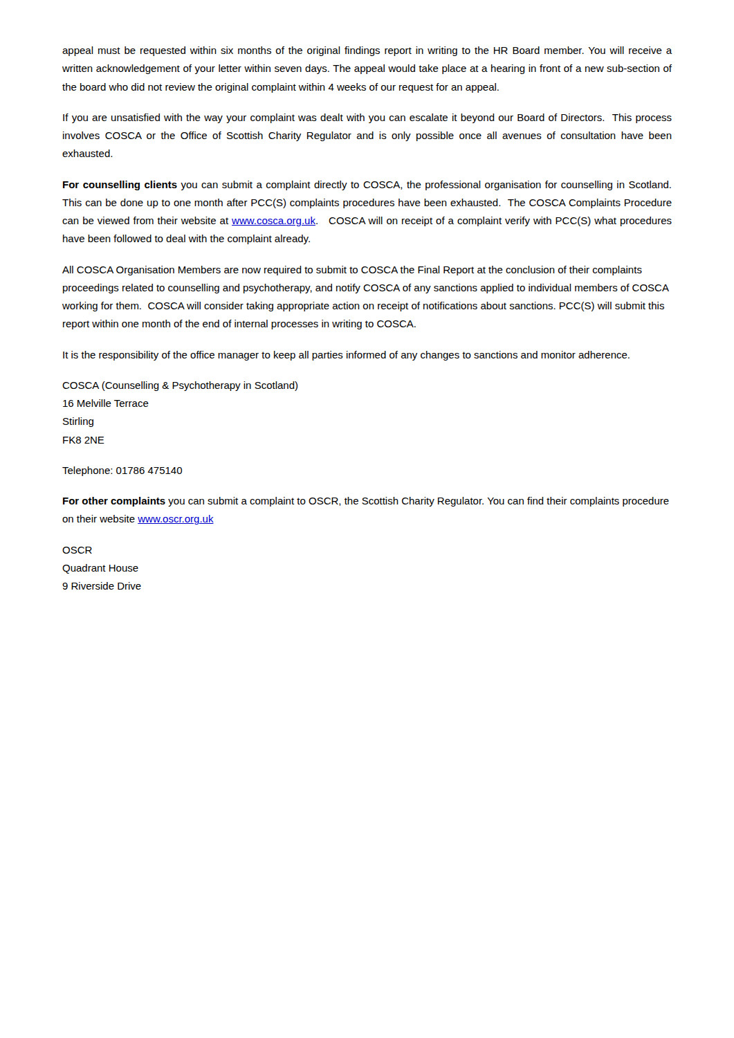appeal must be requested within six months of the original findings report in writing to the HR Board member. You will receive a written acknowledgement of your letter within seven days. The appeal would take place at a hearing in front of a new sub-section of the board who did not review the original complaint within 4 weeks of our request for an appeal.
If you are unsatisfied with the way your complaint was dealt with you can escalate it beyond our Board of Directors. This process involves COSCA or the Office of Scottish Charity Regulator and is only possible once all avenues of consultation have been exhausted.
For counselling clients you can submit a complaint directly to COSCA, the professional organisation for counselling in Scotland. This can be done up to one month after PCC(S) complaints procedures have been exhausted. The COSCA Complaints Procedure can be viewed from their website at www.cosca.org.uk. COSCA will on receipt of a complaint verify with PCC(S) what procedures have been followed to deal with the complaint already.
All COSCA Organisation Members are now required to submit to COSCA the Final Report at the conclusion of their complaints proceedings related to counselling and psychotherapy, and notify COSCA of any sanctions applied to individual members of COSCA working for them. COSCA will consider taking appropriate action on receipt of notifications about sanctions. PCC(S) will submit this report within one month of the end of internal processes in writing to COSCA.
It is the responsibility of the office manager to keep all parties informed of any changes to sanctions and monitor adherence.
COSCA (Counselling & Psychotherapy in Scotland)
16 Melville Terrace
Stirling
FK8 2NE
Telephone: 01786 475140
For other complaints you can submit a complaint to OSCR, the Scottish Charity Regulator. You can find their complaints procedure on their website www.oscr.org.uk
OSCR
Quadrant House
9 Riverside Drive